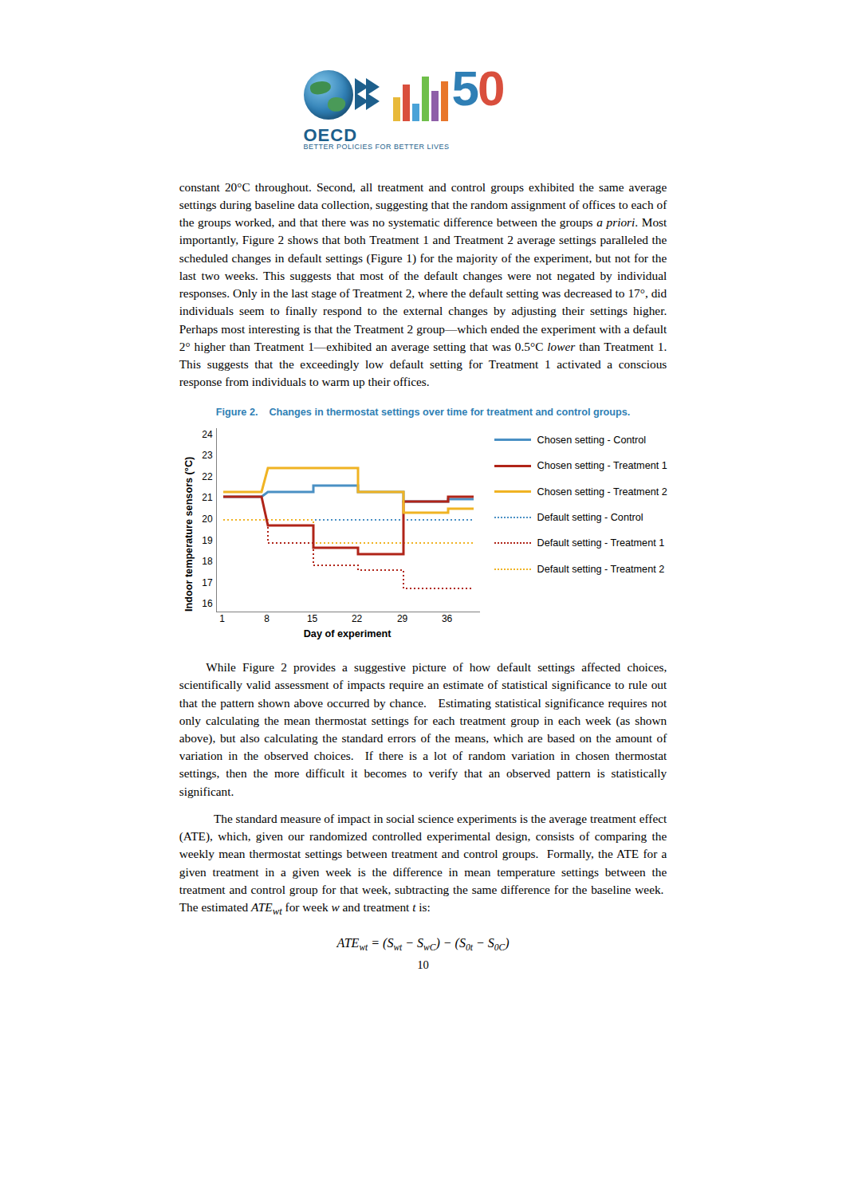50
OECD
BETTER POLICIES FOR BETTER LIVES
constant 20°C throughout. Second, all treatment and control groups exhibited the same average settings during baseline data collection, suggesting that the random assignment of offices to each of the groups worked, and that there was no systematic difference between the groups a priori. Most importantly, Figure 2 shows that both Treatment 1 and Treatment 2 average settings paralleled the scheduled changes in default settings (Figure 1) for the majority of the experiment, but not for the last two weeks. This suggests that most of the default changes were not negated by individual responses. Only in the last stage of Treatment 2, where the default setting was decreased to 17°, did individuals seem to finally respond to the external changes by adjusting their settings higher. Perhaps most interesting is that the Treatment 2 group—which ended the experiment with a default 2° higher than Treatment 1—exhibited an average setting that was 0.5°C lower than Treatment 1. This suggests that the exceedingly low default setting for Treatment 1 activated a conscious response from individuals to warm up their offices.
Figure 2. Changes in thermostat settings over time for treatment and control groups.
Indoor temperature sensors (°C)
24 23 22 21 20 19 18 17 16
1 8 15 22 29 36
Day of experiment
Chosen setting - Control
Chosen setting - Treatment 1
Chosen setting - Treatment 2
Default setting - Control
Default setting - Treatment 1
Default setting - Treatment 2
While Figure 2 provides a suggestive picture of how default settings affected choices, scientifically valid assessment of impacts require an estimate of statistical significance to rule out that the pattern shown above occurred by chance. Estimating statistical significance requires not only calculating the mean thermostat settings for each treatment group in each week (as shown above), but also calculating the standard errors of the means, which are based on the amount of variation in the observed choices. If there is a lot of random variation in chosen thermostat settings, then the more difficult it becomes to verify that an observed pattern is statistically significant.
The standard measure of impact in social science experiments is the average treatment effect (ATE), which, given our randomized controlled experimental design, consists of comparing the weekly mean thermostat settings between treatment and control groups. Formally, the ATE for a given treatment in a given week is the difference in mean temperature settings between the treatment and control group for that week, subtracting the same difference for the baseline week. The estimated ATEwt for week w and treatment t is:
ATEwt = (Swt − SwC) − (S0t − S0C)
10